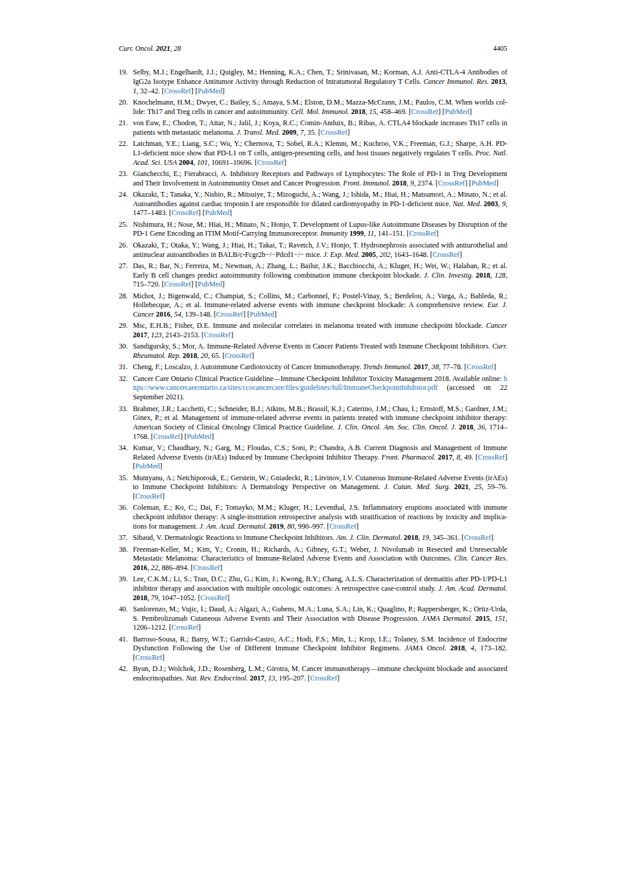Curr. Oncol. 2021, 28 4405
Selby, M.J.; Engelhardt, J.J.; Quigley, M.; Henning, K.A.; Chen, T.; Srinivasan, M.; Korman, A.J. Anti-CTLA-4 Antibodies of IgG2a Isotype Enhance Antitumor Activity through Reduction of Intratumoral Regulatory T Cells. Cancer Immunol. Res. 2013, 1, 32–42. [CrossRef] [PubMed]
Knochelmann, H.M.; Dwyer, C.; Bailey, S.; Amaya, S.M.; Elston, D.M.; Mazza-McCrann, J.M.; Paulos, C.M. When worlds collide: Th17 and Treg cells in cancer and autoimmunity. Cell. Mol. Immunol. 2018, 15, 458–469. [CrossRef] [PubMed]
von Euw, E.; Chodon, T.; Attar, N.; Jalil, J.; Koya, R.C.; Comin-Anduix, B.; Ribas, A. CTLA4 blockade increases Th17 cells in patients with metastatic melanoma. J. Transl. Med. 2009, 7, 35. [CrossRef]
Latchman, Y.E.; Liang, S.C.; Wu, Y.; Chernova, T.; Sobel, R.A.; Klemm, M.; Kuchroo, V.K.; Freeman, G.J.; Sharpe, A.H. PD-L1-deficient mice show that PD-L1 on T cells, antigen-presenting cells, and host tissues negatively regulates T cells. Proc. Natl. Acad. Sci. USA 2004, 101, 10691–10696. [CrossRef]
Gianchecchi, E.; Fierabracci, A. Inhibitory Receptors and Pathways of Lymphocytes: The Role of PD-1 in Treg Development and Their Involvement in Autoimmunity Onset and Cancer Progression. Front. Immunol. 2018, 9, 2374. [CrossRef] [PubMed]
Okazaki, T.; Tanaka, Y.; Nishio, R.; Mitsuiye, T.; Mizoguchi, A.; Wang, J.; Ishida, M.; Hiai, H.; Matsumori, A.; Minato, N.; et al. Autoantibodies against cardiac troponin I are responsible for dilated cardiomyopathy in PD-1-deficient mice. Nat. Med. 2003, 9, 1477–1483. [CrossRef] [PubMed]
Nishimura, H.; Nose, M.; Hiai, H.; Minato, N.; Honjo, T. Development of Lupus-like Autoimmune Diseases by Disruption of the PD-1 Gene Encoding an ITIM Motif-Carrying Immunoreceptor. Immunity 1999, 11, 141–151. [CrossRef]
Okazaki, T.; Otaka, Y.; Wang, J.; Hiai, H.; Takai, T.; Ravetch, J.V.; Honjo, T. Hydronephrosis associated with antiurothelial and antinuclear autoantibodies in BALB/c-Fcgr2b−/−Pdcd1−/− mice. J. Exp. Med. 2005, 202, 1643–1648. [CrossRef]
Das, R.; Bar, N.; Ferreira, M.; Newman, A.; Zhang, L.; Bailur, J.K.; Bacchiocchi, A.; Kluger, H.; Wei, W.; Halaban, R.; et al. Early B cell changes predict autoimmunity following combination immune checkpoint blockade. J. Clin. Investig. 2018, 128, 715–720. [CrossRef] [PubMed]
Michot, J.; Bigenwald, C.; Champiat, S.; Collins, M.; Carbonnel, F.; Postel-Vinay, S.; Berdelou, A.; Varga, A.; Bahleda, R.; Hollebecque, A.; et al. Immune-related adverse events with immune checkpoint blockade: A comprehensive review. Eur. J. Cancer 2016, 54, 139–148. [CrossRef] [PubMed]
Msc, E.H.B.; Fisher, D.E. Immune and molecular correlates in melanoma treated with immune checkpoint blockade. Cancer 2017, 123, 2143–2153. [CrossRef]
Sandigursky, S.; Mor, A. Immune-Related Adverse Events in Cancer Patients Treated with Immune Checkpoint Inhibitors. Curr. Rheumatol. Rep. 2018, 20, 65. [CrossRef]
Cheng, F.; Loscalzo, J. Autoimmune Cardiotoxicity of Cancer Immunotherapy. Trends Immunol. 2017, 38, 77–78. [CrossRef]
Cancer Care Ontario Clinical Practice Guideline—Immune Checkpoint Inhibitor Toxicity Management 2018. Available online: https://www.cancercareontario.ca/sites/ccocancercare/files/guidelines/full/ImmuneCheckpointInhibitor.pdf (accessed on 22 September 2021).
Brahmer, J.R.; Lacchetti, C.; Schneider, B.J.; Atkins, M.B.; Brassil, K.J.; Caterino, J.M.; Chau, I.; Ernstoff, M.S.; Gardner, J.M.; Ginex, P.; et al. Management of immune-related adverse events in patients treated with immune checkpoint inhibitor therapy: American Society of Clinical Oncology Clinical Practice Guideline. J. Clin. Oncol. Am. Soc. Clin. Oncol. J. 2018, 36, 1714–1768. [CrossRef] [PubMed]
Kumar, V.; Chaudhary, N.; Garg, M.; Floudas, C.S.; Soni, P.; Chandra, A.B. Current Diagnosis and Management of Immune Related Adverse Events (irAEs) Induced by Immune Checkpoint Inhibitor Therapy. Front. Pharmacol. 2017, 8, 49. [CrossRef] [PubMed]
Muntyanu, A.; Netchiporouk, E.; Gerstein, W.; Gniadecki, R.; Litvinov, I.V. Cutaneous Immune-Related Adverse Events (irAEs) to Immune Checkpoint Inhibitors: A Dermatology Perspective on Management. J. Cutan. Med. Surg. 2021, 25, 59–76. [CrossRef]
Coleman, E.; Ko, C.; Dai, F.; Tomayko, M.M.; Kluger, H.; Leventhal, J.S. Inflammatory eruptions associated with immune checkpoint inhibitor therapy: A single-institution retrospective analysis with stratification of reactions by toxicity and implications for management. J. Am. Acad. Dermatol. 2019, 80, 990–997. [CrossRef]
Sibaud, V. Dermatologic Reactions to Immune Checkpoint Inhibitors. Am. J. Clin. Dermatol. 2018, 19, 345–361. [CrossRef]
Freeman-Keller, M.; Kim, Y.; Cronin, H.; Richards, A.; Gibney, G.T.; Weber, J. Nivolumab in Resected and Unresectable Metastatic Melanoma: Characteristics of Immune-Related Adverse Events and Association with Outcomes. Clin. Cancer Res. 2016, 22, 886–894. [CrossRef]
Lee, C.K.M.; Li, S.; Tran, D.C.; Zhu, G.; Kim, J.; Kwong, B.Y.; Chang, A.L.S. Characterization of dermatitis after PD-1/PD-L1 inhibitor therapy and association with multiple oncologic outcomes: A retrospective case-control study. J. Am. Acad. Dermatol. 2018, 79, 1047–1052. [CrossRef]
Sanlorenzo, M.; Vujic, I.; Daud, A.; Algazi, A.; Gubens, M.A.; Luna, S.A.; Lin, K.; Quaglino, P.; Rappersberger, K.; Ortiz-Urda, S. Pembrolizumab Cutaneous Adverse Events and Their Association with Disease Progression. JAMA Dermatol. 2015, 151, 1206–1212. [CrossRef]
Barroso-Sousa, R.; Barry, W.T.; Garrido-Castro, A.C.; Hodi, F.S.; Min, L.; Krop, I.E.; Tolaney, S.M. Incidence of Endocrine Dysfunction Following the Use of Different Immune Checkpoint Inhibitor Regimens. JAMA Oncol. 2018, 4, 173–182. [CrossRef]
Byun, D.J.; Wolchok, J.D.; Rosenberg, L.M.; Girotra, M. Cancer immunotherapy—immune checkpoint blockade and associated endocrinopathies. Nat. Rev. Endocrinol. 2017, 13, 195–207. [CrossRef]